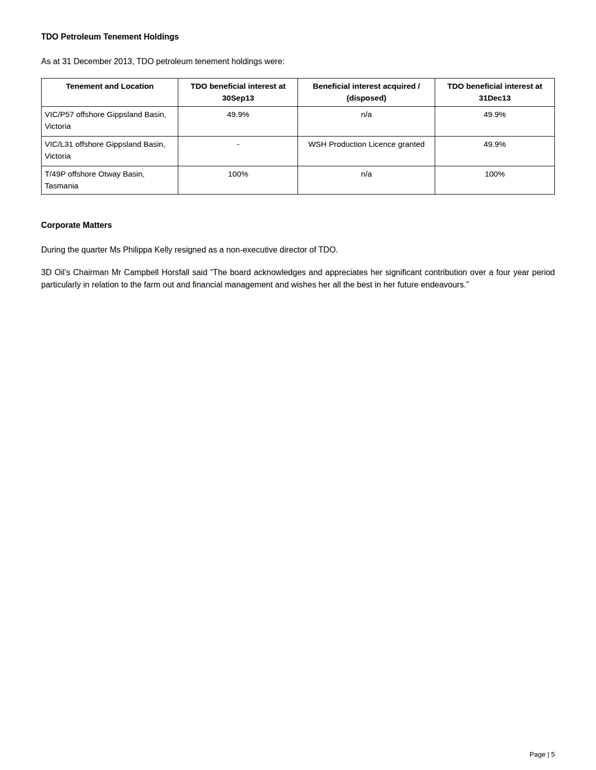TDO Petroleum Tenement Holdings
As at 31 December 2013, TDO petroleum tenement holdings were:
| Tenement and Location | TDO beneficial interest at 30Sep13 | Beneficial interest acquired / (disposed) | TDO beneficial interest at 31Dec13 |
| --- | --- | --- | --- |
| VIC/P57 offshore Gippsland Basin, Victoria | 49.9% | n/a | 49.9% |
| VIC/L31 offshore Gippsland Basin, Victoria | - | WSH Production Licence granted | 49.9% |
| T/49P offshore Otway Basin, Tasmania | 100% | n/a | 100% |
Corporate Matters
During the quarter Ms Philippa Kelly resigned as a non-executive director of TDO.
3D Oil’s Chairman Mr Campbell Horsfall said “The board acknowledges and appreciates her significant contribution over a four year period particularly in relation to the farm out and financial management and wishes her all the best in her future endeavours.”
Page | 5